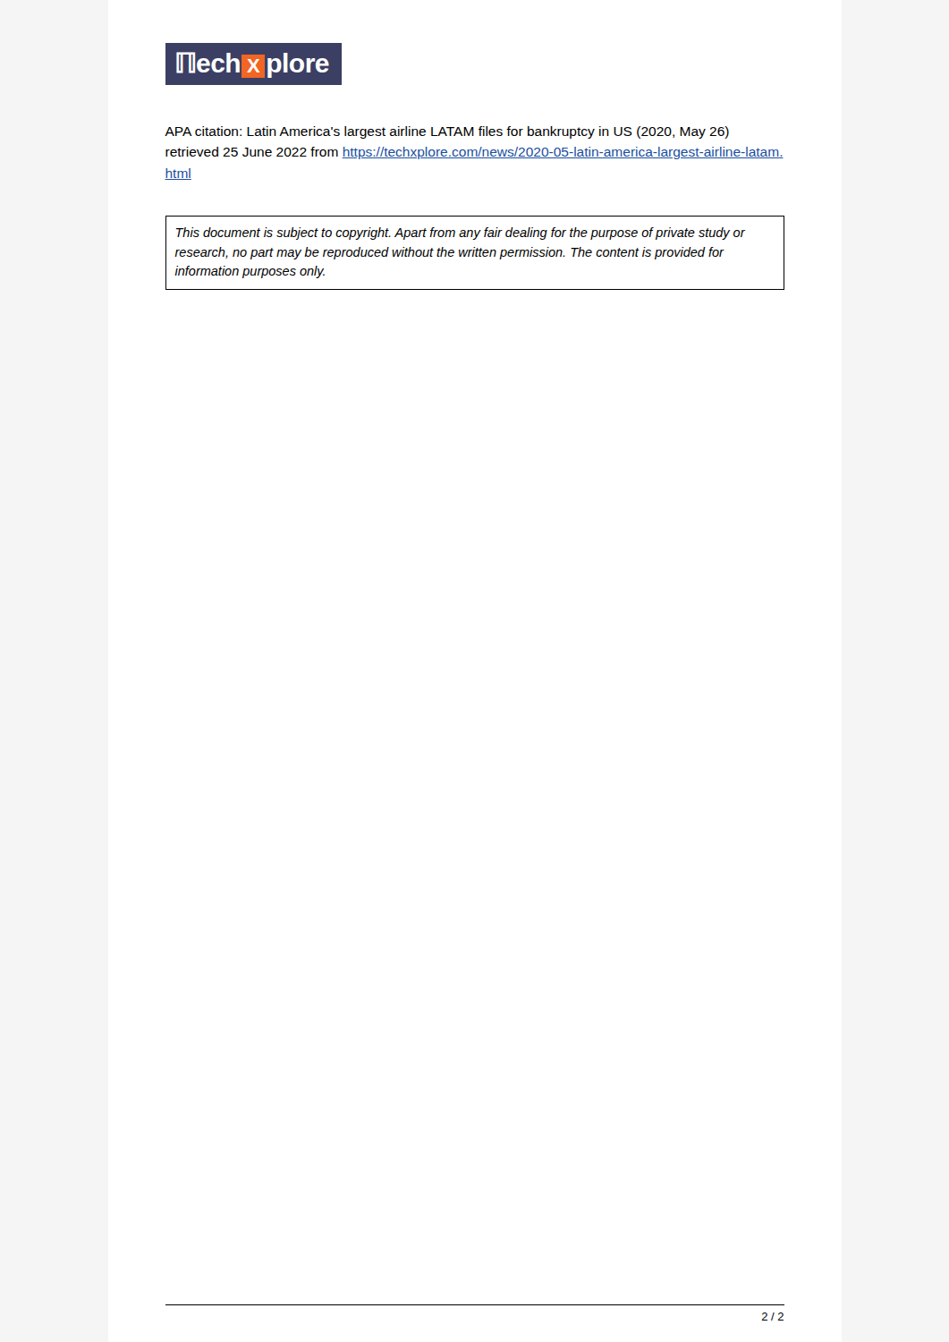ℿechXplore
APA citation: Latin America's largest airline LATAM files for bankruptcy in US (2020, May 26) retrieved 25 June 2022 from https://techxplore.com/news/2020-05-latin-america-largest-airline-latam.html
This document is subject to copyright. Apart from any fair dealing for the purpose of private study or research, no part may be reproduced without the written permission. The content is provided for information purposes only.
2 / 2